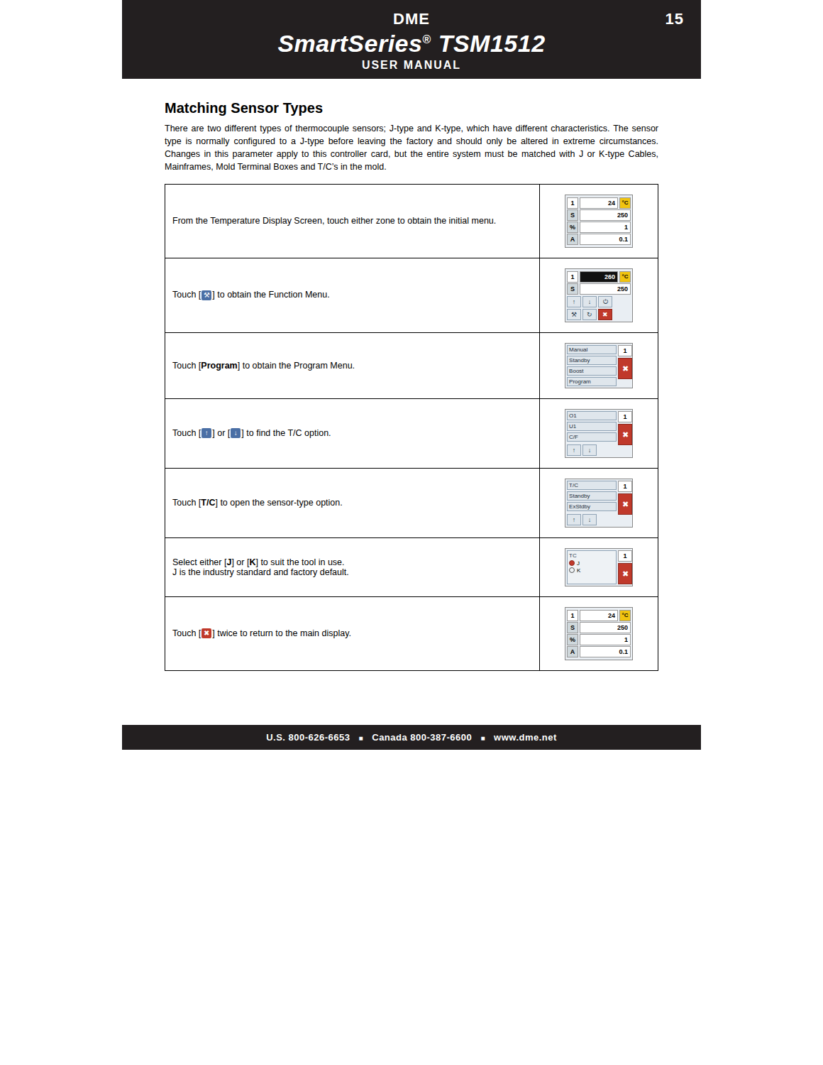15
DME
SmartSeries® TSM1512
USER MANUAL
Matching Sensor Types
There are two different types of thermocouple sensors; J-type and K-type, which have different characteristics. The sensor type is normally configured to a J-type before leaving the factory and should only be altered in extreme circumstances. Changes in this parameter apply to this controller card, but the entire system must be matched with J or K-type Cables, Mainframes, Mold Terminal Boxes and T/C’s in the mold.
| From the Temperature Display Screen, touch either zone to obtain the initial menu. | 1 24 °C S 250 % 1 A 0.1 |
| Touch [ ⚒ ] to obtain the Function Menu. | 1 260 °C S 250 ↑ ↓ ⏻ ⚒ ↻ ✖ |
| Touch [ Program ] to obtain the Program Menu. | Manual Standby Boost Program 1 ✖ |
| Touch [ ↑ ] or [ ↓ ] to find the T/C option. | O1 U1 C/F ↑ ↓ 1 ✖ |
| Touch [ T/C ] to open the sensor-type option. | T/C Standby ExStdby ↑ ↓ 1 ✖ |
| Select either [ J ] or [ K ] to suit the tool in use. J is the industry standard and factory default. | TC J K 1 ✖ |
| Touch [ ✖ ] twice to return to the main display. | 1 24 °C S 250 % 1 A 0.1 |
U.S. 800-626-6653 ■ Canada 800-387-6600 ■ www.dme.net